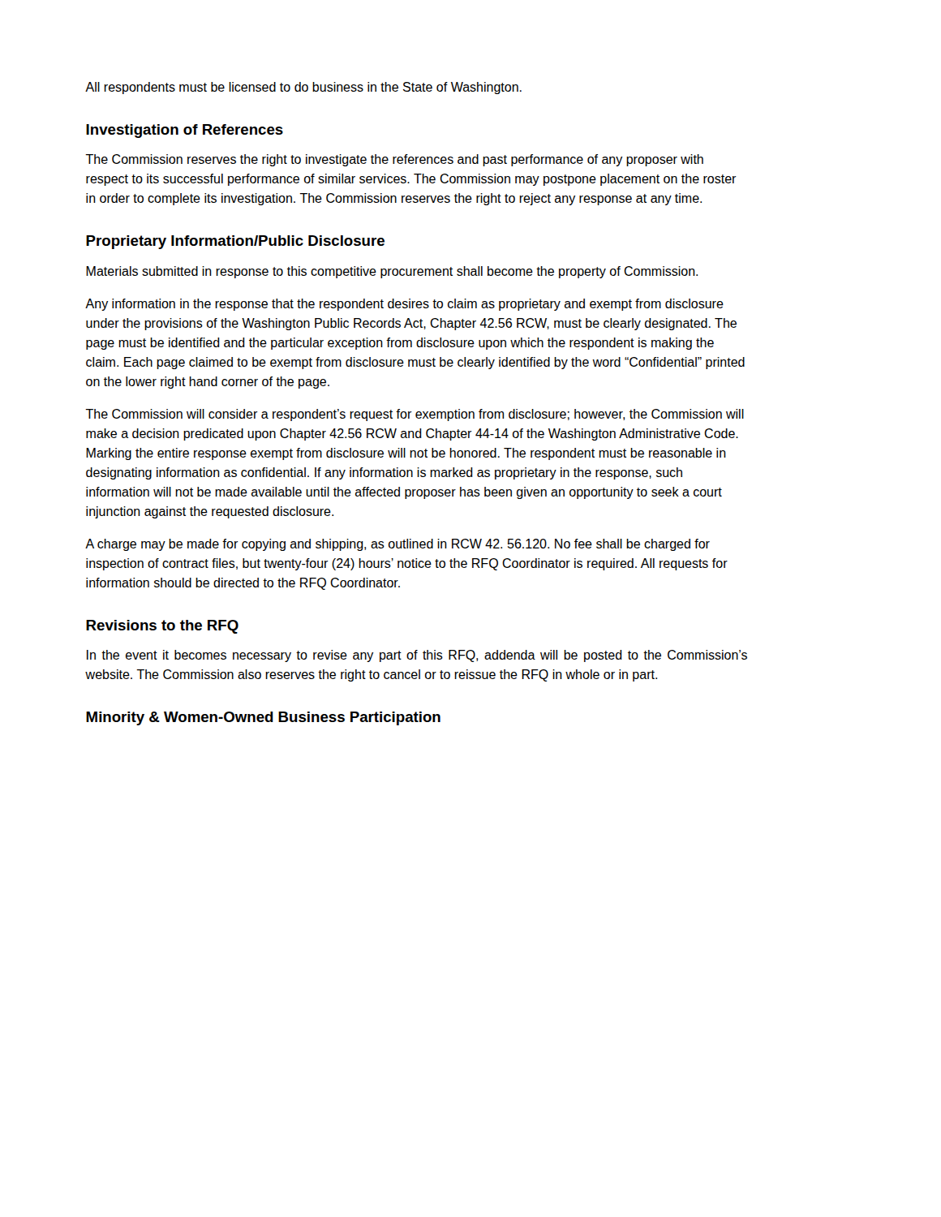All respondents must be licensed to do business in the State of Washington.
Investigation of References
The Commission reserves the right to investigate the references and past performance of any proposer with respect to its successful performance of similar services. The Commission may postpone placement on the roster in order to complete its investigation. The Commission reserves the right to reject any response at any time.
Proprietary Information/Public Disclosure
Materials submitted in response to this competitive procurement shall become the property of Commission.
Any information in the response that the respondent desires to claim as proprietary and exempt from disclosure under the provisions of the Washington Public Records Act, Chapter 42.56 RCW, must be clearly designated. The page must be identified and the particular exception from disclosure upon which the respondent is making the claim. Each page claimed to be exempt from disclosure must be clearly identified by the word “Confidential” printed on the lower right hand corner of the page.
The Commission will consider a respondent’s request for exemption from disclosure; however, the Commission will make a decision predicated upon Chapter 42.56 RCW and Chapter 44-14 of the Washington Administrative Code. Marking the entire response exempt from disclosure will not be honored. The respondent must be reasonable in designating information as confidential. If any information is marked as proprietary in the response, such information will not be made available until the affected proposer has been given an opportunity to seek a court injunction against the requested disclosure.
A charge may be made for copying and shipping, as outlined in RCW 42. 56.120. No fee shall be charged for inspection of contract files, but twenty-four (24) hours’ notice to the RFQ Coordinator is required. All requests for information should be directed to the RFQ Coordinator.
Revisions to the RFQ
In the event it becomes necessary to revise any part of this RFQ, addenda will be posted to the Commission’s website. The Commission also reserves the right to cancel or to reissue the RFQ in whole or in part.
Minority & Women-Owned Business Participation